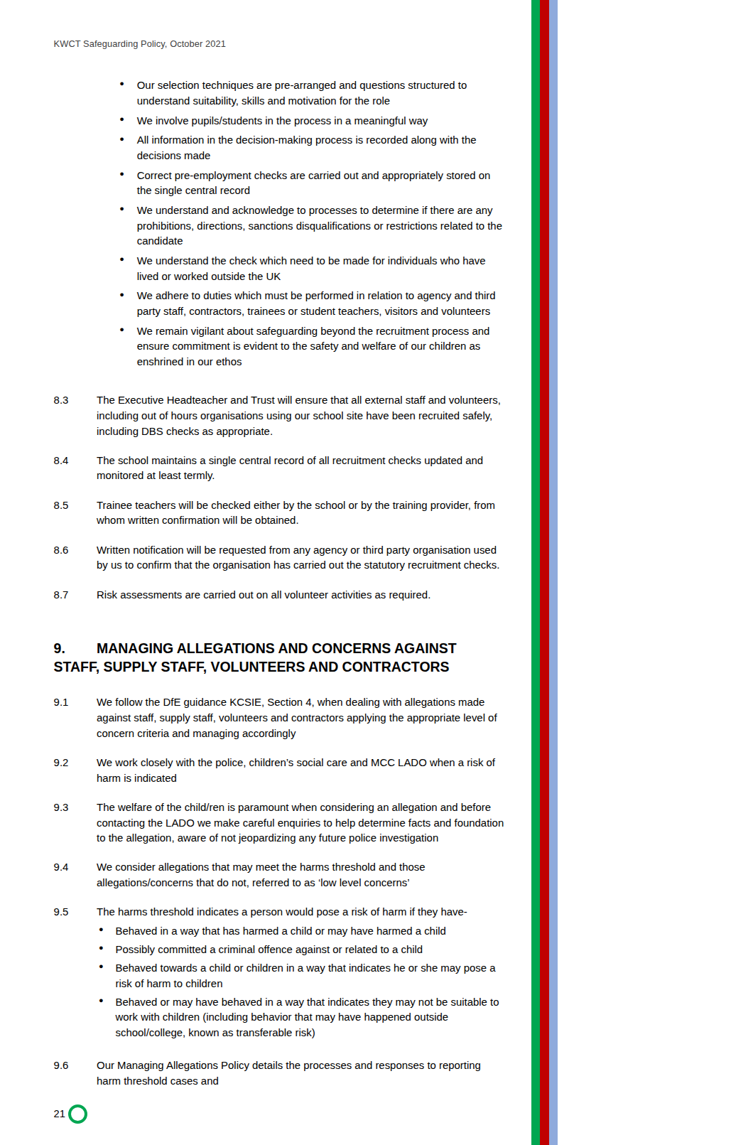KWCT Safeguarding Policy, October 2021
Our selection techniques are pre-arranged and questions structured to understand suitability, skills and motivation for the role
We involve pupils/students in the process in a meaningful way
All information in the decision-making process is recorded along with the decisions made
Correct pre-employment checks are carried out and appropriately stored on the single central record
We understand and acknowledge to processes to determine if there are any prohibitions, directions, sanctions disqualifications or restrictions related to the candidate
We understand the check which need to be made for individuals who have lived or worked outside the UK
We adhere to duties which must be performed in relation to agency and third party staff, contractors, trainees or student teachers, visitors and volunteers
We remain vigilant about safeguarding beyond the recruitment process and ensure commitment is evident to the safety and welfare of our children as enshrined in our ethos
8.3
The Executive Headteacher and Trust will ensure that all external staff and volunteers, including out of hours organisations using our school site have been recruited safely, including DBS checks as appropriate.
8.4
The school maintains a single central record of all recruitment checks updated and monitored at least termly.
8.5
Trainee teachers will be checked either by the school or by the training provider, from whom written confirmation will be obtained.
8.6
Written notification will be requested from any agency or third party organisation used by us to confirm that the organisation has carried out the statutory recruitment checks.
8.7
Risk assessments are carried out on all volunteer activities as required.
9. MANAGING ALLEGATIONS AND CONCERNS AGAINST STAFF, SUPPLY STAFF, VOLUNTEERS AND CONTRACTORS
9.1
We follow the DfE guidance KCSIE, Section 4, when dealing with allegations made against staff, supply staff, volunteers and contractors applying the appropriate level of concern criteria and managing accordingly
9.2
We work closely with the police, children’s social care and MCC LADO when a risk of harm is indicated
9.3
The welfare of the child/ren is paramount when considering an allegation and before contacting the LADO we make careful enquiries to help determine facts and foundation to the allegation, aware of not jeopardizing any future police investigation
9.4
We consider allegations that may meet the harms threshold and those allegations/concerns that do not, referred to as ‘low level concerns’
9.5
The harms threshold indicates a person would pose a risk of harm if they have-
Behaved in a way that has harmed a child or may have harmed a child
Possibly committed a criminal offence against or related to a child
Behaved towards a child or children in a way that indicates he or she may pose a risk of harm to children
Behaved or may have behaved in a way that indicates they may not be suitable to work with children (including behavior that may have happened outside school/college, known as transferable risk)
9.6
Our Managing Allegations Policy details the processes and responses to reporting harm threshold cases and
21